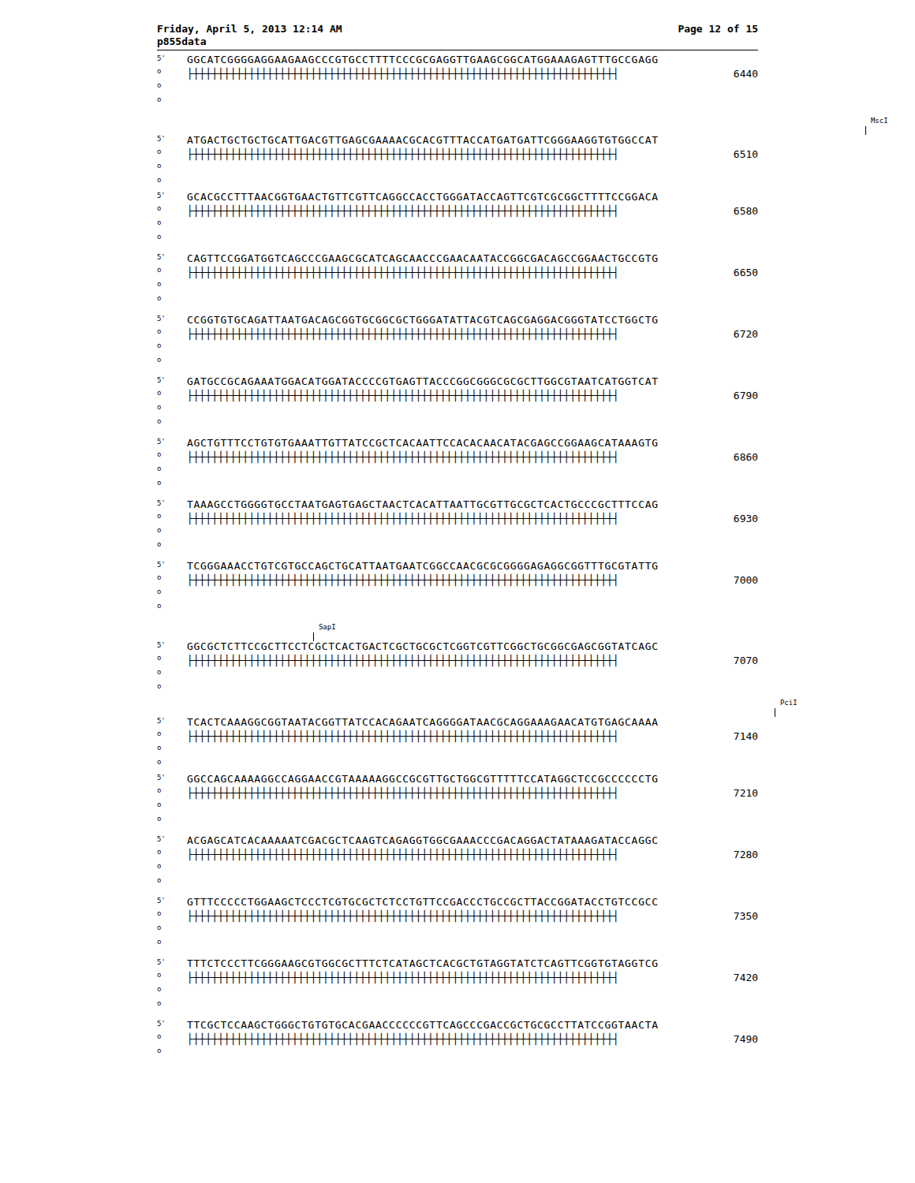Friday, April 5, 2013 12:14 AM Page 12 of 15 p855data
5' GGCATCGGGGAGGAAGAAGCCCGTGCCTTTTCCCGCGAGGTTGAAGCGGCATGGAAAGAGTTTGCCGAGG ├┼┼┼┼┼┼┼┼┼┼┼┼┼┼┼┼┼┼┼┼┼┼┼┼┼┼┼┼┼┼┼┼┼┼┼┼┼┼┼┼┼┼┼┼┼┼┼┼┼┼┼┼┼┼┼┼┼┼┼┼┼┼┼┼┼┼┼┼┤ 6440 o o o
MscI 5' ATGACTGCTGCTGCATTGACGTTGAGCGAAAACGCACGTTTACCATGATGATTCGGGAAGGTGTGGCCAT ├┼┼┼┼┼┼┼┼┼┼┼┼┼┼┼┼┼┼┼┼┼┼┼┼┼┼┼┼┼┼┼┼┼┼┼┼┼┼┼┼┼┼┼┼┼┼┼┼┼┼┼┼┼┼┼┼┼┼┼┼┼┼┼┼┼┼┼┼┤ 6510 o o o
5' GCACGCCTTTAACGGTGAACTGTTCGTTCAGGCCACCTGGGATACCAGTTCGTCGCGGCTTTTCCGGACA ├┼┼┼┼┼┼┼┼┼┼┼┼┼┼┼┼┼┼┼┼┼┼┼┼┼┼┼┼┼┼┼┼┼┼┼┼┼┼┼┼┼┼┼┼┼┼┼┼┼┼┼┼┼┼┼┼┼┼┼┼┼┼┼┼┼┼┼┼┤ 6580 o o o
5' CAGTTCCGGATGGTCAGCCCGAAGCGCATCAGCAACCCGAACAATACCGGCGACAGCCGGAACTGCCGTG ├┼┼┼┼┼┼┼┼┼┼┼┼┼┼┼┼┼┼┼┼┼┼┼┼┼┼┼┼┼┼┼┼┼┼┼┼┼┼┼┼┼┼┼┼┼┼┼┼┼┼┼┼┼┼┼┼┼┼┼┼┼┼┼┼┼┼┼┼┤ 6650 o o o
5' CCGGTGTGCAGATTAATGACAGCGGTGCGGCGCTGGGATATTACGTCAGCGAGGACGGGTATCCTGGCTG ├┼┼┼┼┼┼┼┼┼┼┼┼┼┼┼┼┼┼┼┼┼┼┼┼┼┼┼┼┼┼┼┼┼┼┼┼┼┼┼┼┼┼┼┼┼┼┼┼┼┼┼┼┼┼┼┼┼┼┼┼┼┼┼┼┼┼┼┼┤ 6720 o o o
5' GATGCCGCAGAAATGGACATGGATACCCCGTGAGTTACCCGGCGGGCGCGCTTGGCGTAATCATGGTCAT ├┼┼┼┼┼┼┼┼┼┼┼┼┼┼┼┼┼┼┼┼┼┼┼┼┼┼┼┼┼┼┼┼┼┼┼┼┼┼┼┼┼┼┼┼┼┼┼┼┼┼┼┼┼┼┼┼┼┼┼┼┼┼┼┼┼┼┼┼┤ 6790 o o o
5' AGCTGTTTCCTGTGTGAAATTGTTATCCGCTCACAATTCCACACAACATACGAGCCGGAAGCATAAAGTG ├┼┼┼┼┼┼┼┼┼┼┼┼┼┼┼┼┼┼┼┼┼┼┼┼┼┼┼┼┼┼┼┼┼┼┼┼┼┼┼┼┼┼┼┼┼┼┼┼┼┼┼┼┼┼┼┼┼┼┼┼┼┼┼┼┼┼┼┼┤ 6860 o o o
5' TAAAGCCTGGGGTGCCTAATGAGTGAGCTAACTCACATTAATTGCGTTGCGCTCACTGCCCGCTTTCCAG ├┼┼┼┼┼┼┼┼┼┼┼┼┼┼┼┼┼┼┼┼┼┼┼┼┼┼┼┼┼┼┼┼┼┼┼┼┼┼┼┼┼┼┼┼┼┼┼┼┼┼┼┼┼┼┼┼┼┼┼┼┼┼┼┼┼┼┼┼┤ 6930 o o o
5' TCGGGAAACCTGTCGTGCCAGCTGCATTAATGAATCGGCCAACGCGCGGGGAGAGGCGGTTTGCGTATTG ├┼┼┼┼┼┼┼┼┼┼┼┼┼┼┼┼┼┼┼┼┼┼┼┼┼┼┼┼┼┼┼┼┼┼┼┼┼┼┼┼┼┼┼┼┼┼┼┼┼┼┼┼┼┼┼┼┼┼┼┼┼┼┼┼┼┼┼┼┤ 7000 o o o
SapI 5' GGCGCTCTTCCGCTTCCTCGCTCACTGACTCGCTGCGCTCGGTCGTTCGGCTGCGGCGAGCGGTATCAGC ├┼┼┼┼┼┼┼┼┼┼┼┼┼┼┼┼┼┼┼┼┼┼┼┼┼┼┼┼┼┼┼┼┼┼┼┼┼┼┼┼┼┼┼┼┼┼┼┼┼┼┼┼┼┼┼┼┼┼┼┼┼┼┼┼┼┼┼┼┤ 7070 o o o
PciI 5' TCACTCAAAGGCGGTAATACGGTTATCCACAGAATCAGGGGATAACGCAGGAAAGAACATGTGAGCAAAA ├┼┼┼┼┼┼┼┼┼┼┼┼┼┼┼┼┼┼┼┼┼┼┼┼┼┼┼┼┼┼┼┼┼┼┼┼┼┼┼┼┼┼┼┼┼┼┼┼┼┼┼┼┼┼┼┼┼┼┼┼┼┼┼┼┼┼┼┼┤ 7140 o o o
5' GGCCAGCAAAAGGCCAGGAACCGTAAAAAGGCCGCGTTGCTGGCGTTTTTCCATAGGCTCCGCCCCCCTG ├┼┼┼┼┼┼┼┼┼┼┼┼┼┼┼┼┼┼┼┼┼┼┼┼┼┼┼┼┼┼┼┼┼┼┼┼┼┼┼┼┼┼┼┼┼┼┼┼┼┼┼┼┼┼┼┼┼┼┼┼┼┼┼┼┼┼┼┼┤ 7210 o o o
5' ACGAGCATCACAAAAATCGACGCTCAAGTCAGAGGTGGCGAAACCCGACAGGACTATAAAGATACCAGGC ├┼┼┼┼┼┼┼┼┼┼┼┼┼┼┼┼┼┼┼┼┼┼┼┼┼┼┼┼┼┼┼┼┼┼┼┼┼┼┼┼┼┼┼┼┼┼┼┼┼┼┼┼┼┼┼┼┼┼┼┼┼┼┼┼┼┼┼┼┤ 7280 o o o
5' GTTTCCCCCTGGAAGCTCCCTCGTGCGCTCTCCTGTTCCGACCCTGCCGCTTACCGGATACCTGTCCGCC ├┼┼┼┼┼┼┼┼┼┼┼┼┼┼┼┼┼┼┼┼┼┼┼┼┼┼┼┼┼┼┼┼┼┼┼┼┼┼┼┼┼┼┼┼┼┼┼┼┼┼┼┼┼┼┼┼┼┼┼┼┼┼┼┼┼┼┼┼┤ 7350 o o o
5' TTTCTCCCTTCGGGAAGCGTGGCGCTTTCTCATAGCTCACGCTGTAGGTATCTCAGTTCGGTGTAGGTCG ├┼┼┼┼┼┼┼┼┼┼┼┼┼┼┼┼┼┼┼┼┼┼┼┼┼┼┼┼┼┼┼┼┼┼┼┼┼┼┼┼┼┼┼┼┼┼┼┼┼┼┼┼┼┼┼┼┼┼┼┼┼┼┼┼┼┼┼┼┤ 7420 o o o
5' TTCGCTCCAAGCTGGGCTGTGTGCACGAACCCCCCGTTCAGCCCGACCGCTGCGCCTTATCCGGTAACTA ├┼┼┼┼┼┼┼┼┼┼┼┼┼┼┼┼┼┼┼┼┼┼┼┼┼┼┼┼┼┼┼┼┼┼┼┼┼┼┼┼┼┼┼┼┼┼┼┼┼┼┼┼┼┼┼┼┼┼┼┼┼┼┼┼┼┼┼┼┤ 7490 o o